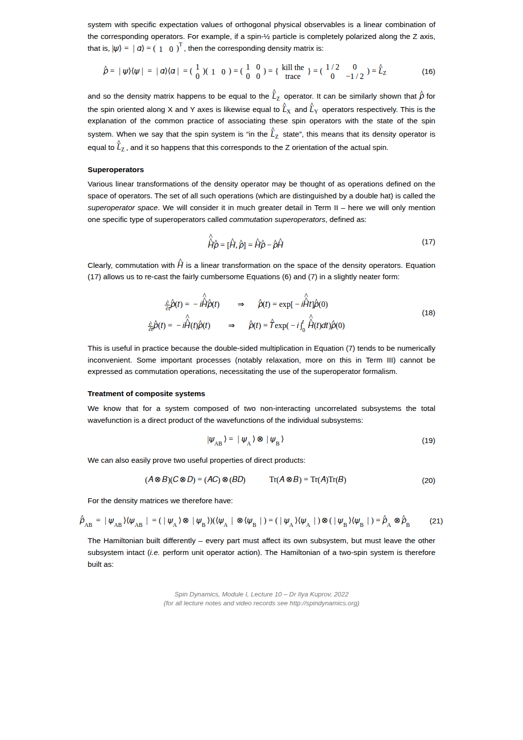system with specific expectation values of orthogonal physical observables is a linear combination of the corresponding operators. For example, if a spin-½ particle is completely polarized along the Z axis, that is, |ψ⟩=|α⟩=(10)T, then the corresponding density matrix is:
ρ^ = |ψ⟩⟨ψ| = |α⟩⟨α| = (10) (10) = (1000) = {kill thetrace} = (1/200−1/2) = L^Z
(16)
and so the density matrix happens to be equal to the L^Z operator. It can be similarly shown that ρ^ for the spin oriented along X and Y axes is likewise equal to L^X and L^Y operators respectively. This is the explanation of the common practice of associating these spin operators with the state of the spin system. When we say that the spin system is “in the L^Z state”, this means that its density operator is equal to L^Z, and it so happens that this corresponds to the Z orientation of the actual spin.
Superoperators
Various linear transformations of the density operator may be thought of as operations defined on the space of operators. The set of all such operations (which are distinguished by a double hat) is called the superoperator space. We will consider it in much greater detail in Term II – here we will only mention one specific type of superoperators called commutation superoperators, defined as:
H^^ ρ^ = [H^,ρ^] = H^ρ^ − ρ^H^
(17)
Clearly, commutation with H^ is a linear transformation on the space of the density operators. Equation (17) allows us to re-cast the fairly cumbersome Equations (6) and (7) in a slightly neater form:
∂∂t ρ^(t) = −i H^^ ρ^(t) ⇒ ρ^(t) = exp [−iH^^t] ρ^(0) ∂∂t ρ^(t) = −i H^^(t) ρ^(t) ⇒ ρ^(t) = T^ exp ( −i ∫0t H^^(t)dt ) ρ^(0)
(18)
This is useful in practice because the double-sided multiplication in Equation (7) tends to be numerically inconvenient. Some important processes (notably relaxation, more on this in Term III) cannot be expressed as commutation operations, necessitating the use of the superoperator formalism.
Treatment of composite systems
We know that for a system composed of two non-interacting uncorrelated subsystems the total wavefunction is a direct product of the wavefunctions of the individual subsystems:
|ψAB⟩ = |ψA⟩ ⊗ |ψB⟩
(19)
We can also easily prove two useful properties of direct products:
(A⊗B) (C⊗D) = (AC) ⊗ (BD) Tr(A⊗B) = Tr(A) Tr(B)
(20)
For the density matrices we therefore have:
ρ^AB = |ψAB⟩ ⟨ψAB| = (|ψA⟩⊗|ψB⟩) (⟨ψA|⊗⟨ψB|) = (|ψA⟩⟨ψA|) ⊗ (|ψB⟩⟨ψB|) = ρ^A ⊗ ρ^B
(21)
The Hamiltonian built differently – every part must affect its own subsystem, but must leave the other subsystem intact (i.e. perform unit operator action). The Hamiltonian of a two-spin system is therefore built as:
Spin Dynamics, Module I, Lecture 10 – Dr Ilya Kuprov, 2022
(for all lecture notes and video records see http://spindynamics.org)